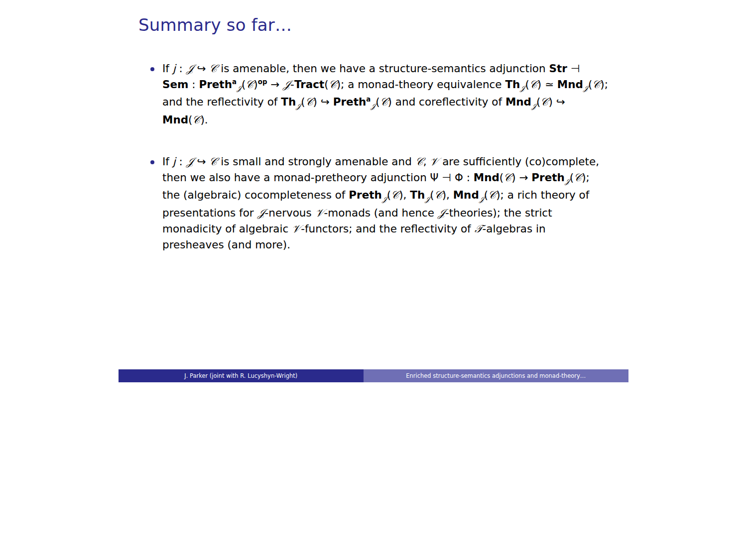Summary so far…
If j : 𝒥 ↪ 𝒞 is amenable, then we have a structure-semantics adjunction Str ⊣ Sem : Pretha𝒥(𝒞)op → 𝒥-Tract(𝒞); a monad-theory equivalence Th𝒥(𝒞) ≃ Mnd𝒥(𝒞); and the reflectivity of Th𝒥(𝒞) ↪ Pretha𝒥(𝒞) and coreflectivity of Mnd𝒥(𝒞) ↪ Mnd(𝒞).
If j : 𝒥 ↪ 𝒞 is small and strongly amenable and 𝒞, 𝒱 are sufficiently (co)complete, then we also have a monad-pretheory adjunction Ψ ⊣ Φ : Mnd(𝒞) → Preth𝒥(𝒞); the (algebraic) cocompleteness of Preth𝒥(𝒞), Th𝒥(𝒞), Mnd𝒥(𝒞); a rich theory of presentations for 𝒥-nervous 𝒱-monads (and hence 𝒥-theories); the strict monadicity of algebraic 𝒱-functors; and the reflectivity of 𝒯-algebras in presheaves (and more).
J. Parker (joint with R. Lucyshyn-Wright)
Enriched structure-semantics adjunctions and monad-theory…